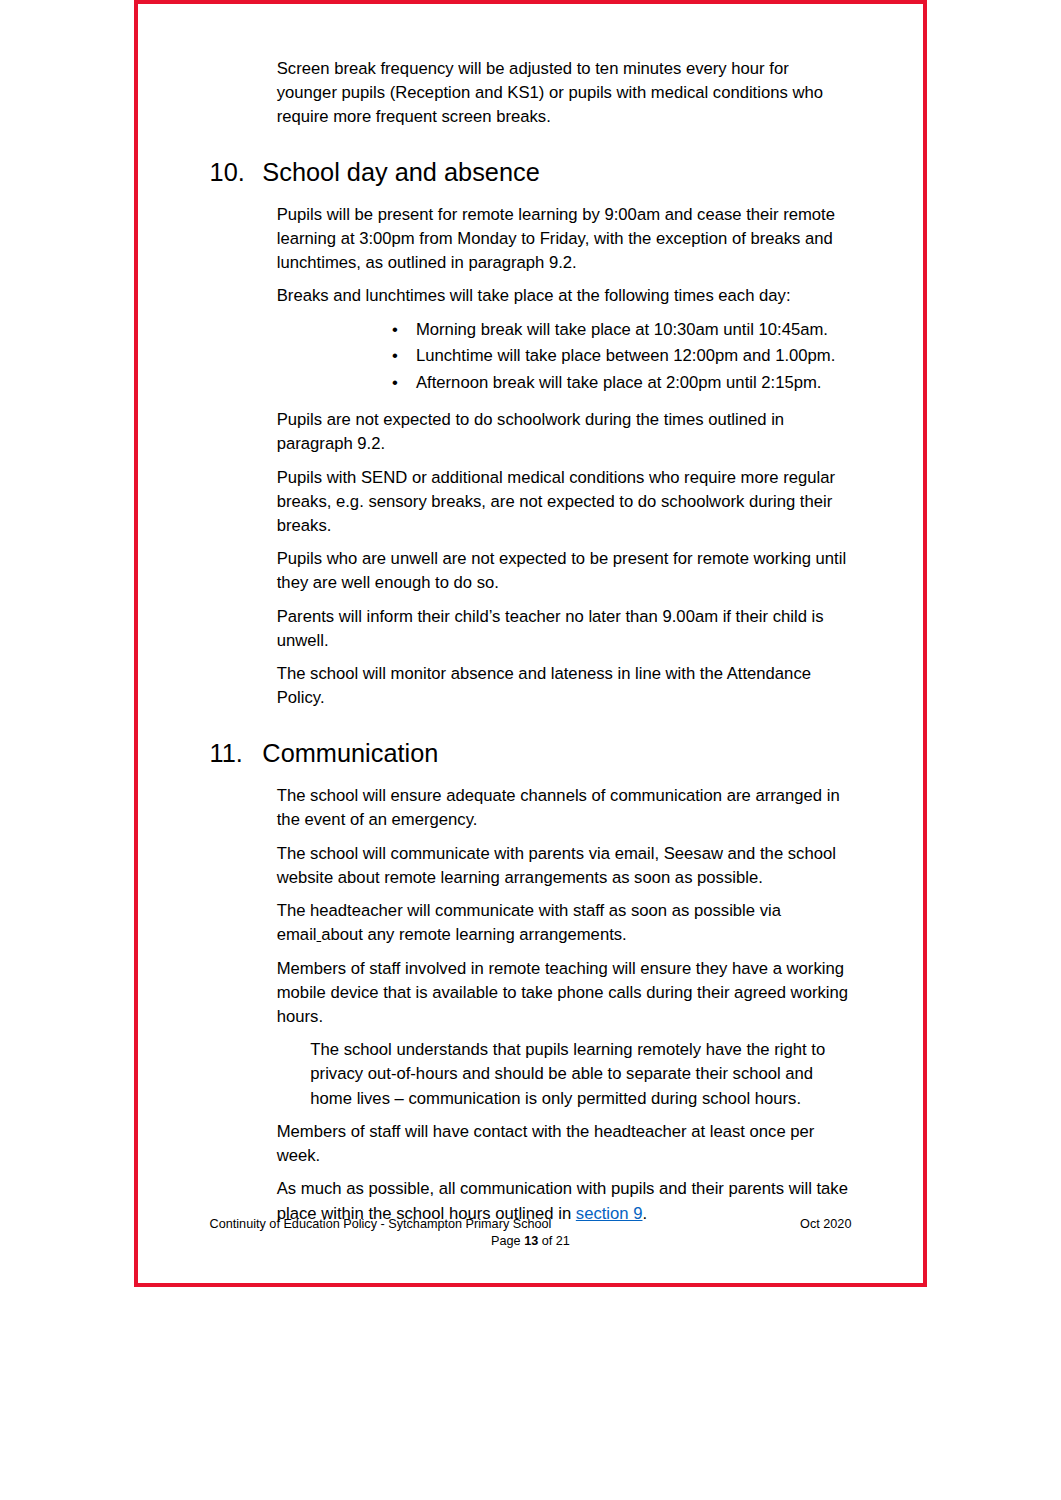Screen break frequency will be adjusted to ten minutes every hour for younger pupils (Reception and KS1) or pupils with medical conditions who require more frequent screen breaks.
10. School day and absence
Pupils will be present for remote learning by 9:00am and cease their remote learning at 3:00pm from Monday to Friday, with the exception of breaks and lunchtimes, as outlined in paragraph 9.2.
Breaks and lunchtimes will take place at the following times each day:
Morning break will take place at 10:30am until 10:45am.
Lunchtime will take place between 12:00pm and 1.00pm.
Afternoon break will take place at 2:00pm until 2:15pm.
Pupils are not expected to do schoolwork during the times outlined in paragraph 9.2.
Pupils with SEND or additional medical conditions who require more regular breaks, e.g. sensory breaks, are not expected to do schoolwork during their breaks.
Pupils who are unwell are not expected to be present for remote working until they are well enough to do so.
Parents will inform their child’s teacher no later than 9.00am if their child is unwell.
The school will monitor absence and lateness in line with the Attendance Policy.
11. Communication
The school will ensure adequate channels of communication are arranged in the event of an emergency.
The school will communicate with parents via email, Seesaw and the school website about remote learning arrangements as soon as possible.
The headteacher will communicate with staff as soon as possible via email about any remote learning arrangements.
Members of staff involved in remote teaching will ensure they have a working mobile device that is available to take phone calls during their agreed working hours.
The school understands that pupils learning remotely have the right to privacy out-of-hours and should be able to separate their school and home lives – communication is only permitted during school hours.
Members of staff will have contact with the headteacher at least once per week.
As much as possible, all communication with pupils and their parents will take place within the school hours outlined in section 9.
Continuity of Education Policy - Sytchampton Primary School Oct 2020
Page 13 of 21